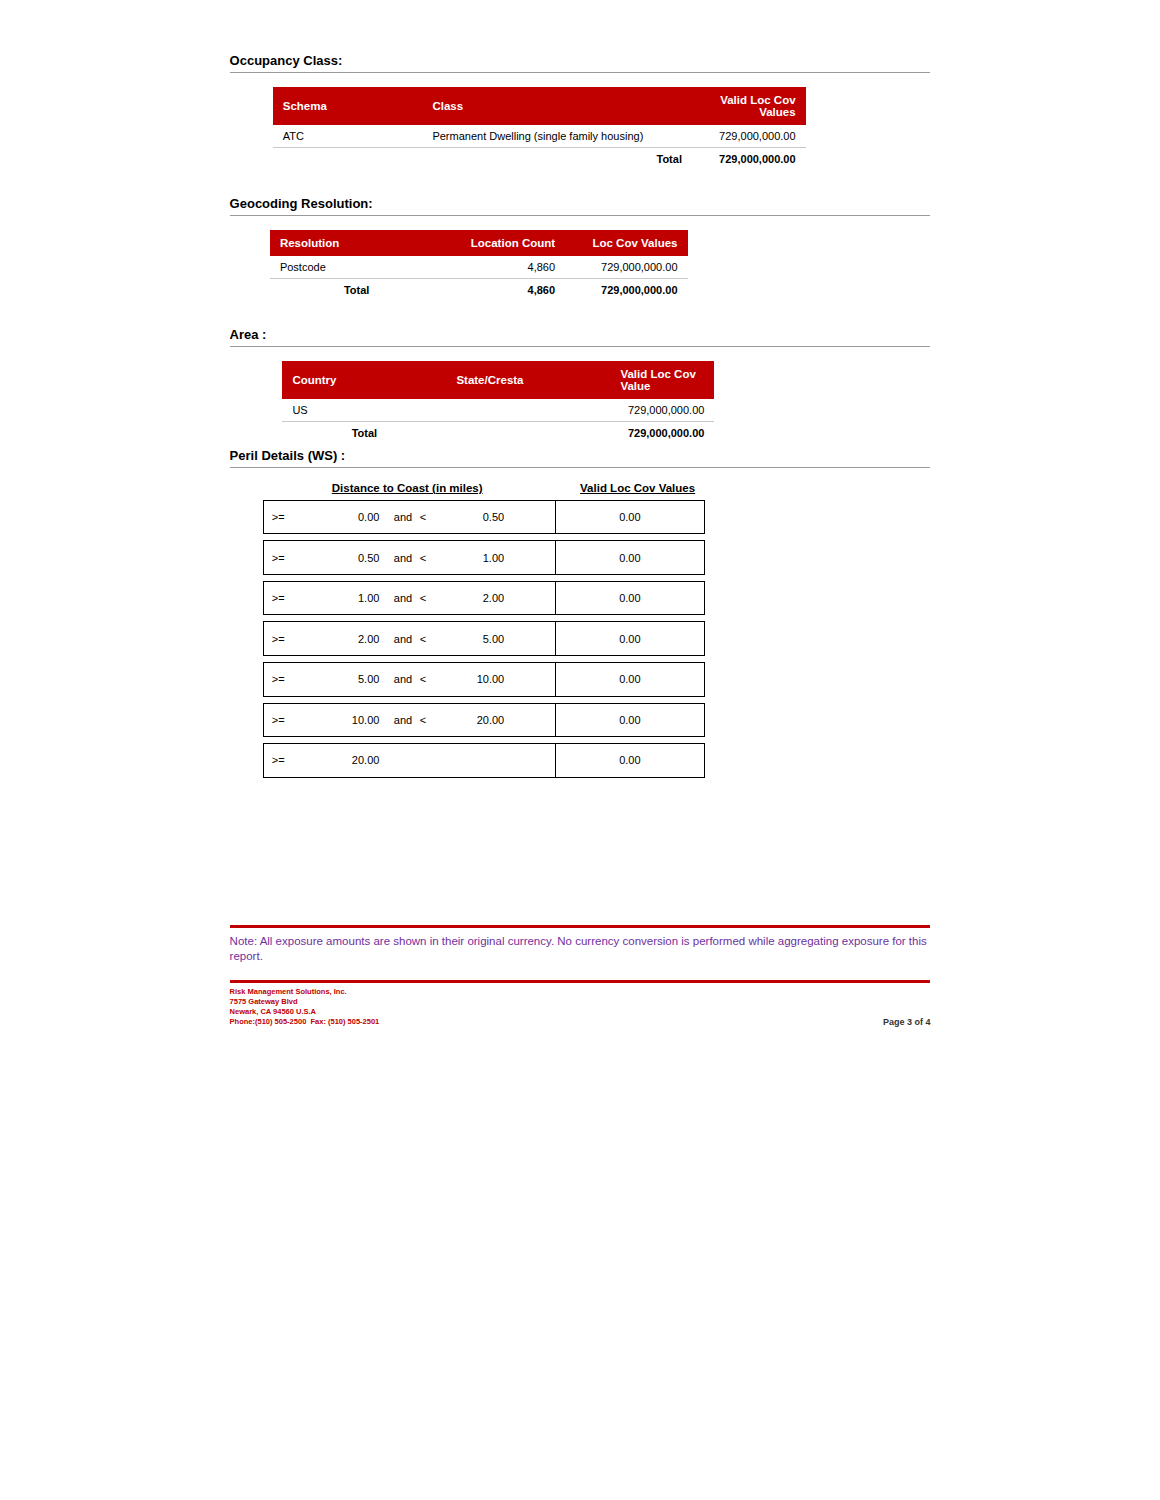Occupancy Class:
| Schema | Class | Valid Loc Cov Values |
| --- | --- | --- |
| ATC | Permanent Dwelling (single family housing) | 729,000,000.00 |
| | Total | 729,000,000.00 |
Geocoding Resolution:
| Resolution | Location Count | Loc Cov Values |
| --- | --- | --- |
| Postcode | 4,860 | 729,000,000.00 |
| Total | 4,860 | 729,000,000.00 |
Area :
| Country | State/Cresta | Valid Loc Cov Value |
| --- | --- | --- |
| US | | 729,000,000.00 |
| Total | | 729,000,000.00 |
Peril Details (WS) :
Distance to Coast (in miles) Valid Loc Cov Values
>= 0.00 and < 0.50
0.00
>= 0.50 and < 1.00
0.00
>= 1.00 and < 2.00
0.00
>= 2.00 and < 5.00
0.00
>= 5.00 and < 10.00
0.00
>= 10.00 and < 20.00
0.00
>= 20.00
0.00
Note: All exposure amounts are shown in their original currency. No currency conversion is performed while aggregating exposure for this report.
Risk Management Solutions, Inc.
7575 Gateway Blvd
Newark, CA 94560 U.S.A
Phone:(510) 505-2500 Fax: (510) 505-2501
Page 3 of 4